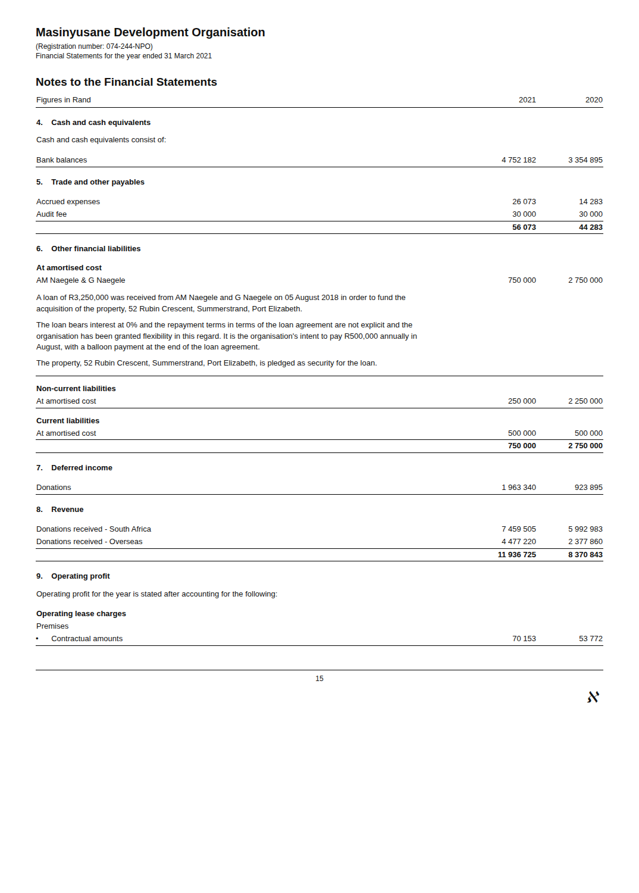Masinyusane Development Organisation
(Registration number: 074-244-NPO)
Financial Statements for the year ended 31 March 2021
Notes to the Financial Statements
| Figures in Rand | 2021 | 2020 |
| --- | --- | --- |
| 4. Cash and cash equivalents | | |
| Cash and cash equivalents consist of: | | |
| Bank balances | 4 752 182 | 3 354 895 |
| 5. Trade and other payables | | |
| Accrued expenses | 26 073 | 14 283 |
| Audit fee | 30 000 | 30 000 |
| | 56 073 | 44 283 |
| 6. Other financial liabilities | | |
| At amortised cost | | |
| AM Naegele & G Naegele | 750 000 | 2 750 000 |
| A loan of R3,250,000 was received from AM Naegele and G Naegele on 05 August 2018 in order to fund the acquisition of the property, 52 Rubin Crescent, Summerstrand, Port Elizabeth. The loan bears interest at 0% and the repayment terms in terms of the loan agreement are not explicit and the organisation has been granted flexibility in this regard. It is the organisation's intent to pay R500,000 annually in August, with a balloon payment at the end of the loan agreement. The property, 52 Rubin Crescent, Summerstrand, Port Elizabeth, is pledged as security for the loan. |
| Non-current liabilities | | |
| At amortised cost | 250 000 | 2 250 000 |
| Current liabilities | | |
| At amortised cost | 500 000 | 500 000 |
| | 750 000 | 2 750 000 |
| 7. Deferred income | | |
| Donations | 1 963 340 | 923 895 |
| 8. Revenue | | |
| Donations received - South Africa | 7 459 505 | 5 992 983 |
| Donations received - Overseas | 4 477 220 | 2 377 860 |
| | 11 936 725 | 8 370 843 |
| 9. Operating profit | | |
| Operating profit for the year is stated after accounting for the following: | | |
| Operating lease charges | | |
| Premises | | |
| • Contractual amounts | 70 153 | 53 772 |
15
ℵ